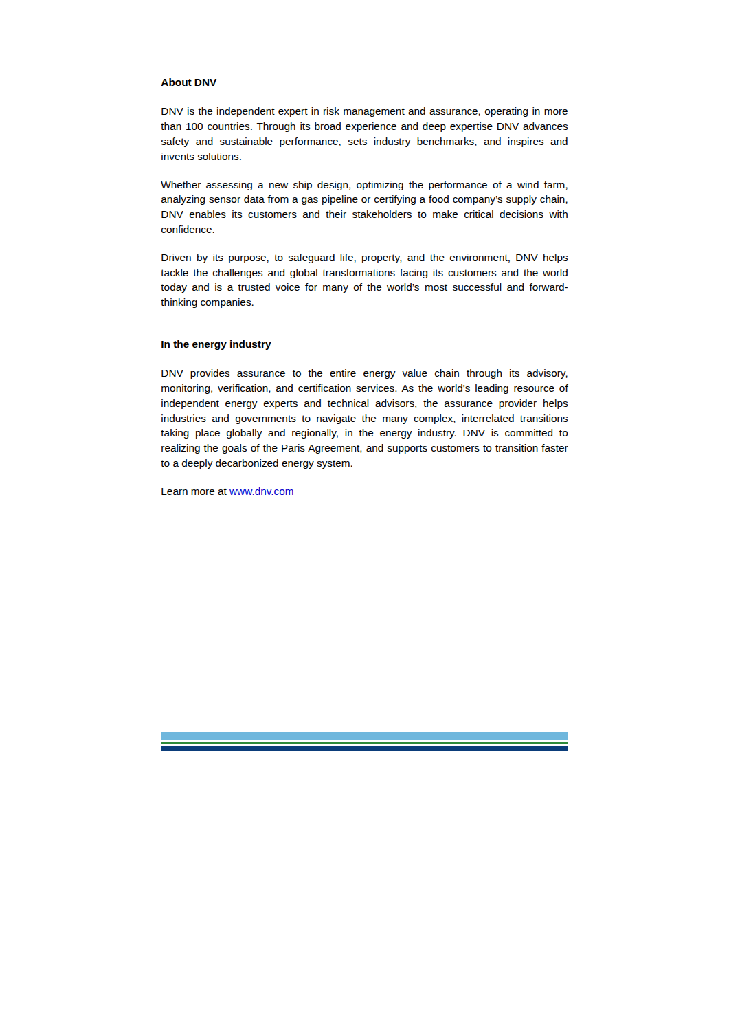About DNV
DNV is the independent expert in risk management and assurance, operating in more than 100 countries. Through its broad experience and deep expertise DNV advances safety and sustainable performance, sets industry benchmarks, and inspires and invents solutions.
Whether assessing a new ship design, optimizing the performance of a wind farm, analyzing sensor data from a gas pipeline or certifying a food company’s supply chain, DNV enables its customers and their stakeholders to make critical decisions with confidence.
Driven by its purpose, to safeguard life, property, and the environment, DNV helps tackle the challenges and global transformations facing its customers and the world today and is a trusted voice for many of the world’s most successful and forward-thinking companies.
In the energy industry
DNV provides assurance to the entire energy value chain through its advisory, monitoring, verification, and certification services. As the world's leading resource of independent energy experts and technical advisors, the assurance provider helps industries and governments to navigate the many complex, interrelated transitions taking place globally and regionally, in the energy industry. DNV is committed to realizing the goals of the Paris Agreement, and supports customers to transition faster to a deeply decarbonized energy system.
Learn more at www.dnv.com